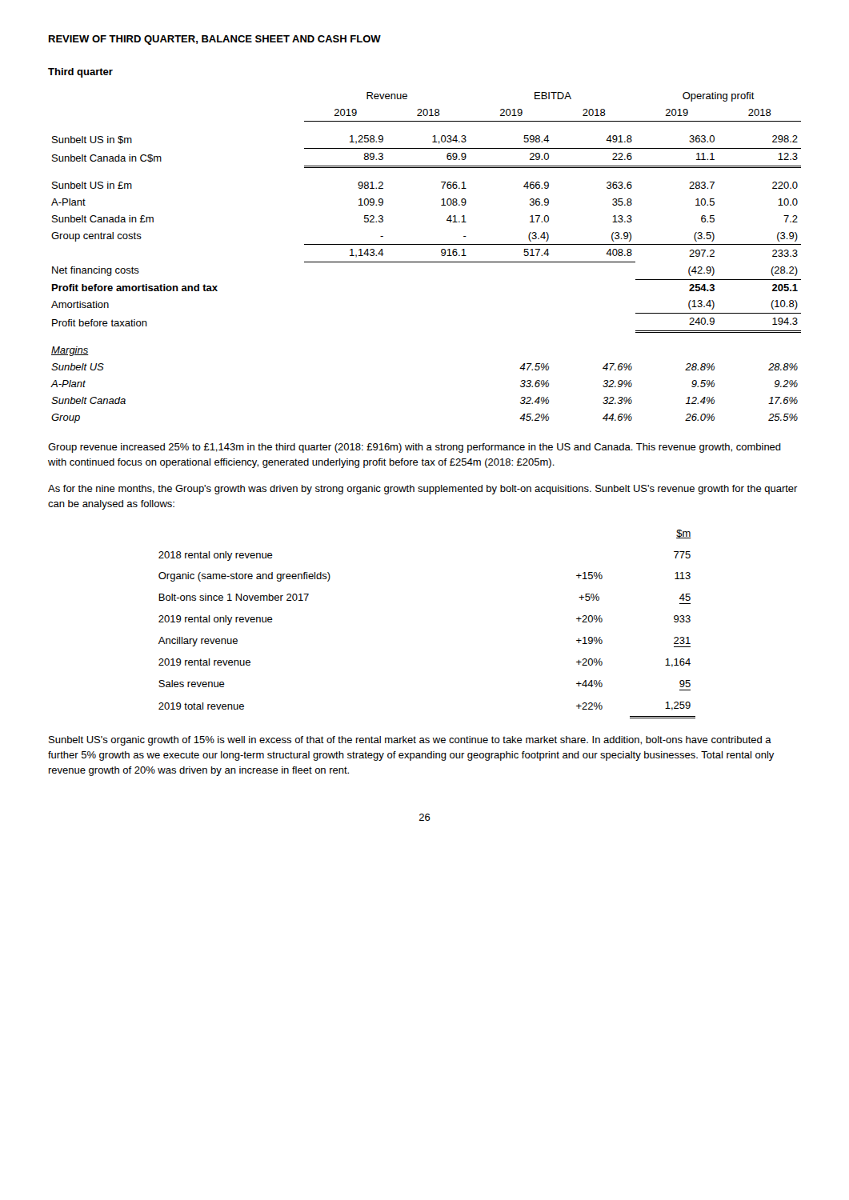REVIEW OF THIRD QUARTER, BALANCE SHEET AND CASH FLOW
Third quarter
| | Revenue | EBITDA | Operating profit |
| | 2019 | 2018 | 2019 | 2018 | 2019 | 2018 |
| Sunbelt US in $m | 1,258.9 | 1,034.3 | 598.4 | 491.8 | 363.0 | 298.2 |
| Sunbelt Canada in C$m | 89.3 | 69.9 | 29.0 | 22.6 | 11.1 | 12.3 |
| Sunbelt US in £m | 981.2 | 766.1 | 466.9 | 363.6 | 283.7 | 220.0 |
| A-Plant | 109.9 | 108.9 | 36.9 | 35.8 | 10.5 | 10.0 |
| Sunbelt Canada in £m | 52.3 | 41.1 | 17.0 | 13.3 | 6.5 | 7.2 |
| Group central costs | - | - | (3.4) | (3.9) | (3.5) | (3.9) |
| | 1,143.4 | 916.1 | 517.4 | 408.8 | 297.2 | 233.3 |
| Net financing costs | | | | | (42.9) | (28.2) |
| Profit before amortisation and tax | | | | | 254.3 | 205.1 |
| Amortisation | | | | | (13.4) | (10.8) |
| Profit before taxation | | | | | 240.9 | 194.3 |
| Margins | |
| Sunbelt US | | | 47.5% | 47.6% | 28.8% | 28.8% |
| A-Plant | | | 33.6% | 32.9% | 9.5% | 9.2% |
| Sunbelt Canada | | | 32.4% | 32.3% | 12.4% | 17.6% |
| Group | | | 45.2% | 44.6% | 26.0% | 25.5% |
Group revenue increased 25% to £1,143m in the third quarter (2018: £916m) with a strong performance in the US and Canada. This revenue growth, combined with continued focus on operational efficiency, generated underlying profit before tax of £254m (2018: £205m).
As for the nine months, the Group's growth was driven by strong organic growth supplemented by bolt-on acquisitions. Sunbelt US's revenue growth for the quarter can be analysed as follows:
| | | $m |
| 2018 rental only revenue | | 775 |
| Organic (same-store and greenfields) | +15% | 113 |
| Bolt-ons since 1 November 2017 | +5% | 45 |
| 2019 rental only revenue | +20% | 933 |
| Ancillary revenue | +19% | 231 |
| 2019 rental revenue | +20% | 1,164 |
| Sales revenue | +44% | 95 |
| 2019 total revenue | +22% | 1,259 |
Sunbelt US's organic growth of 15% is well in excess of that of the rental market as we continue to take market share. In addition, bolt-ons have contributed a further 5% growth as we execute our long-term structural growth strategy of expanding our geographic footprint and our specialty businesses. Total rental only revenue growth of 20% was driven by an increase in fleet on rent.
26